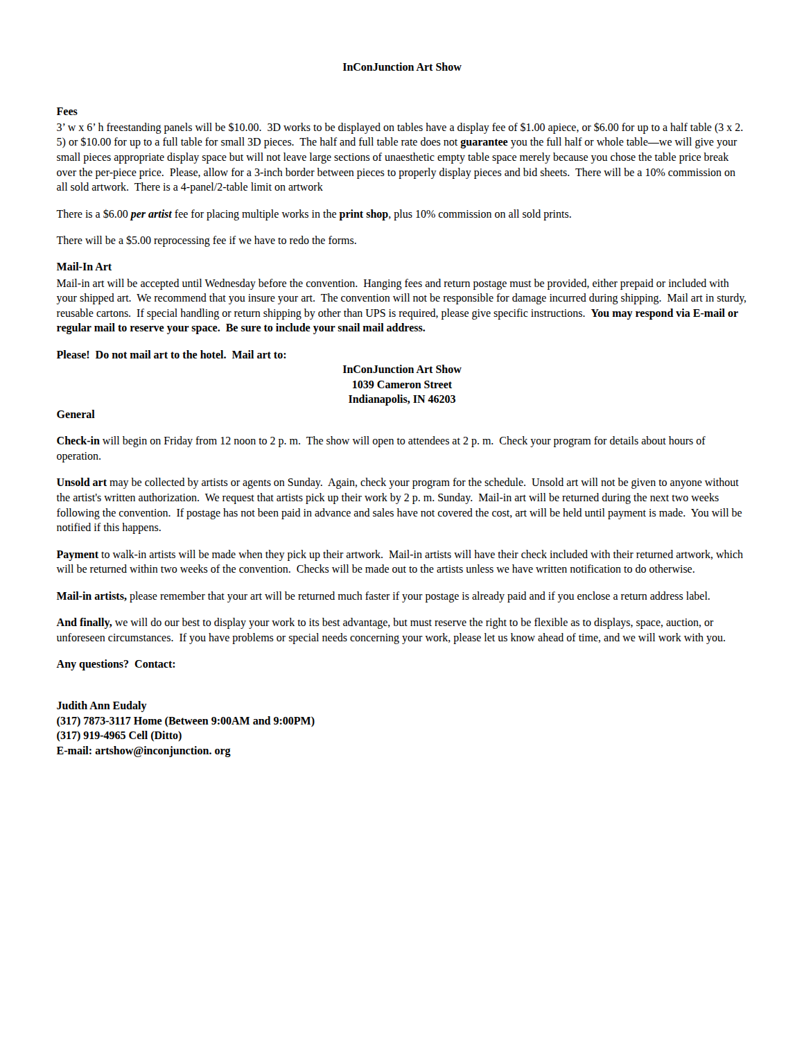InConJunction Art Show
Fees
3’ w x 6’ h freestanding panels will be $10.00. 3D works to be displayed on tables have a display fee of $1.00 apiece, or $6.00 for up to a half table (3 x 2. 5) or $10.00 for up to a full table for small 3D pieces. The half and full table rate does not guarantee you the full half or whole table—we will give your small pieces appropriate display space but will not leave large sections of unaesthetic empty table space merely because you chose the table price break over the per-piece price. Please, allow for a 3-inch border between pieces to properly display pieces and bid sheets. There will be a 10% commission on all sold artwork. There is a 4-panel/2-table limit on artwork
There is a $6.00 per artist fee for placing multiple works in the print shop, plus 10% commission on all sold prints.
There will be a $5.00 reprocessing fee if we have to redo the forms.
Mail-In Art
Mail-in art will be accepted until Wednesday before the convention. Hanging fees and return postage must be provided, either prepaid or included with your shipped art. We recommend that you insure your art. The convention will not be responsible for damage incurred during shipping. Mail art in sturdy, reusable cartons. If special handling or return shipping by other than UPS is required, please give specific instructions. You may respond via E-mail or regular mail to reserve your space. Be sure to include your snail mail address.
Please! Do not mail art to the hotel. Mail art to:
InConJunction Art Show
1039 Cameron Street
Indianapolis, IN 46203
General
Check-in will begin on Friday from 12 noon to 2 p. m. The show will open to attendees at 2 p. m. Check your program for details about hours of operation.
Unsold art may be collected by artists or agents on Sunday. Again, check your program for the schedule. Unsold art will not be given to anyone without the artist's written authorization. We request that artists pick up their work by 2 p. m. Sunday. Mail-in art will be returned during the next two weeks following the convention. If postage has not been paid in advance and sales have not covered the cost, art will be held until payment is made. You will be notified if this happens.
Payment to walk-in artists will be made when they pick up their artwork. Mail-in artists will have their check included with their returned artwork, which will be returned within two weeks of the convention. Checks will be made out to the artists unless we have written notification to do otherwise.
Mail-in artists, please remember that your art will be returned much faster if your postage is already paid and if you enclose a return address label.
And finally, we will do our best to display your work to its best advantage, but must reserve the right to be flexible as to displays, space, auction, or unforeseen circumstances. If you have problems or special needs concerning your work, please let us know ahead of time, and we will work with you.
Any questions? Contact:
Judith Ann Eudaly
(317) 7873-3117 Home (Between 9:00AM and 9:00PM)
(317) 919-4965 Cell (Ditto)
E-mail: artshow@inconjunction. org